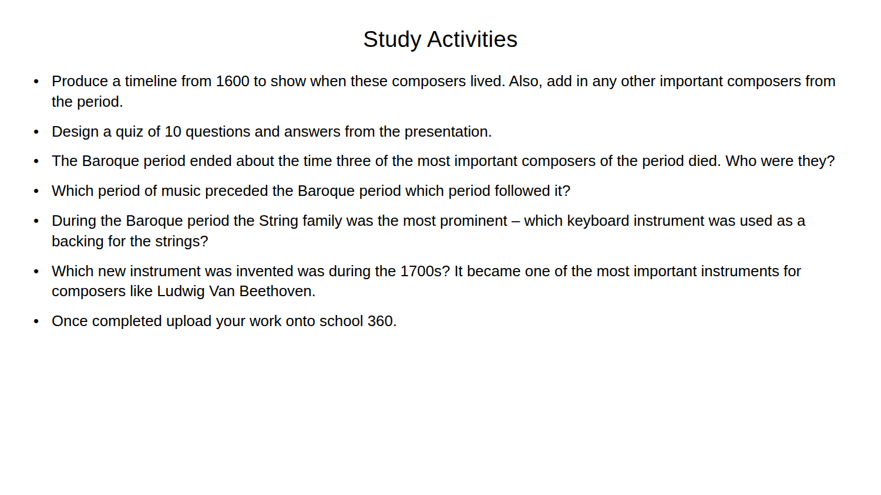Study Activities
Produce a timeline from 1600 to show when these composers lived. Also, add in any other important composers from the period.
Design a quiz of 10 questions and answers from the presentation.
The Baroque period ended about the time three of the most important composers of the period died. Who were they?
Which period of music preceded the Baroque period which period followed it?
During the Baroque period the String family was the most prominent – which keyboard instrument was used as a backing for the strings?
Which new instrument was invented was during the 1700s? It became one of the most important instruments for composers like Ludwig Van Beethoven.
Once completed upload your work onto school 360.